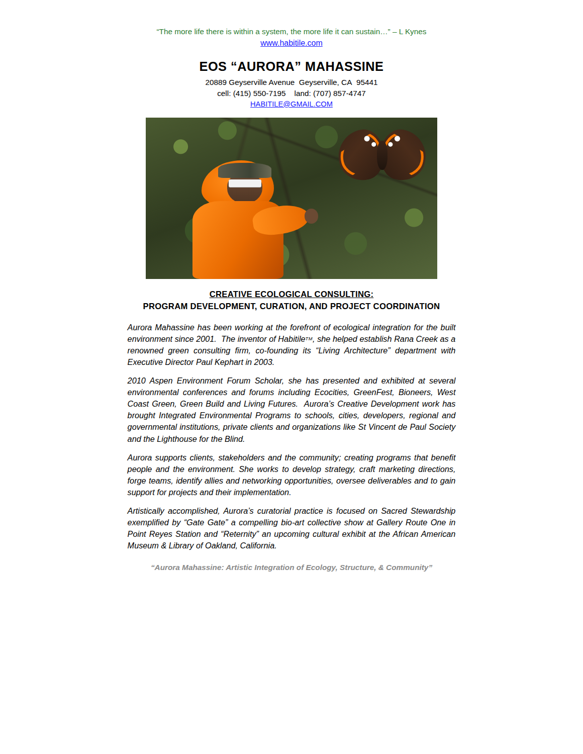“The more life there is within a system, the more life it can sustain…” – L Kynes
www.habitile.com
EOS “AURORA” MAHASSINE
20889 Geyserville Avenue Geyserville, CA 95441
cell: (415) 550-7195 land: (707) 857-4747
HABITILE@GMAIL.COM
CREATIVE ECOLOGICAL CONSULTING:
PROGRAM DEVELOPMENT, CURATION, AND PROJECT COORDINATION
Aurora Mahassine has been working at the forefront of ecological integration for the built environment since 2001. The inventor of HabitileTM, she helped establish Rana Creek as a renowned green consulting firm, co-founding its “Living Architecture” department with Executive Director Paul Kephart in 2003.
2010 Aspen Environment Forum Scholar, she has presented and exhibited at several environmental conferences and forums including Ecocities, GreenFest, Bioneers, West Coast Green, Green Build and Living Futures. Aurora’s Creative Development work has brought Integrated Environmental Programs to schools, cities, developers, regional and governmental institutions, private clients and organizations like St Vincent de Paul Society and the Lighthouse for the Blind.
Aurora supports clients, stakeholders and the community; creating programs that benefit people and the environment. She works to develop strategy, craft marketing directions, forge teams, identify allies and networking opportunities, oversee deliverables and to gain support for projects and their implementation.
Artistically accomplished, Aurora’s curatorial practice is focused on Sacred Stewardship exemplified by “Gate Gate” a compelling bio-art collective show at Gallery Route One in Point Reyes Station and “Reternity” an upcoming cultural exhibit at the African American Museum & Library of Oakland, California.
“Aurora Mahassine: Artistic Integration of Ecology, Structure, & Community”